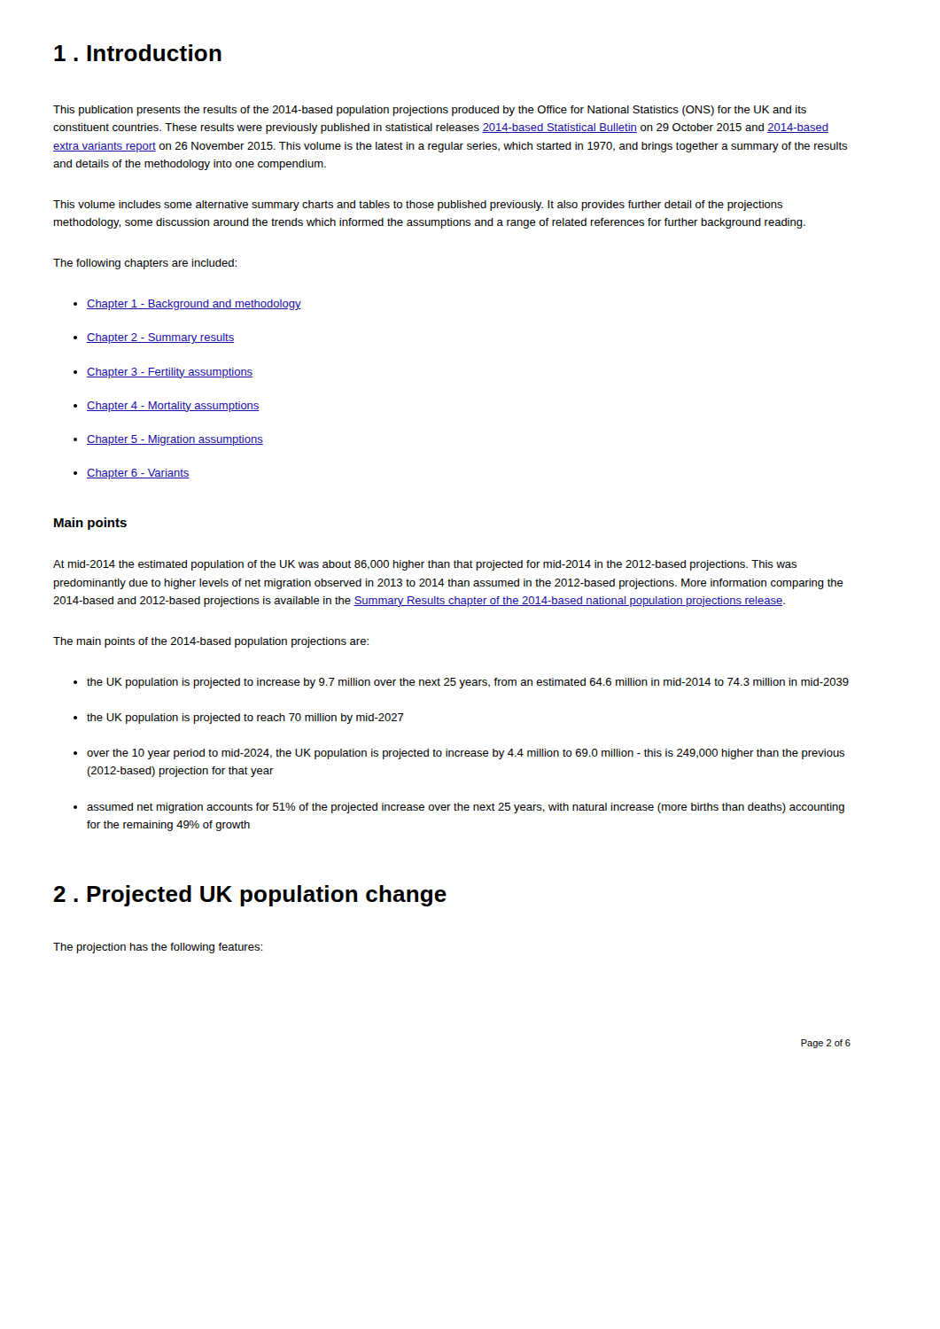1 . Introduction
This publication presents the results of the 2014-based population projections produced by the Office for National Statistics (ONS) for the UK and its constituent countries. These results were previously published in statistical releases 2014-based Statistical Bulletin on 29 October 2015 and 2014-based extra variants report on 26 November 2015. This volume is the latest in a regular series, which started in 1970, and brings together a summary of the results and details of the methodology into one compendium.
This volume includes some alternative summary charts and tables to those published previously. It also provides further detail of the projections methodology, some discussion around the trends which informed the assumptions and a range of related references for further background reading.
The following chapters are included:
Chapter 1 - Background and methodology
Chapter 2 - Summary results
Chapter 3 - Fertility assumptions
Chapter 4 - Mortality assumptions
Chapter 5 - Migration assumptions
Chapter 6 - Variants
Main points
At mid-2014 the estimated population of the UK was about 86,000 higher than that projected for mid-2014 in the 2012-based projections. This was predominantly due to higher levels of net migration observed in 2013 to 2014 than assumed in the 2012-based projections. More information comparing the 2014-based and 2012-based projections is available in the Summary Results chapter of the 2014-based national population projections release.
The main points of the 2014-based population projections are:
the UK population is projected to increase by 9.7 million over the next 25 years, from an estimated 64.6 million in mid-2014 to 74.3 million in mid-2039
the UK population is projected to reach 70 million by mid-2027
over the 10 year period to mid-2024, the UK population is projected to increase by 4.4 million to 69.0 million - this is 249,000 higher than the previous (2012-based) projection for that year
assumed net migration accounts for 51% of the projected increase over the next 25 years, with natural increase (more births than deaths) accounting for the remaining 49% of growth
2 . Projected UK population change
The projection has the following features:
Page 2 of 6